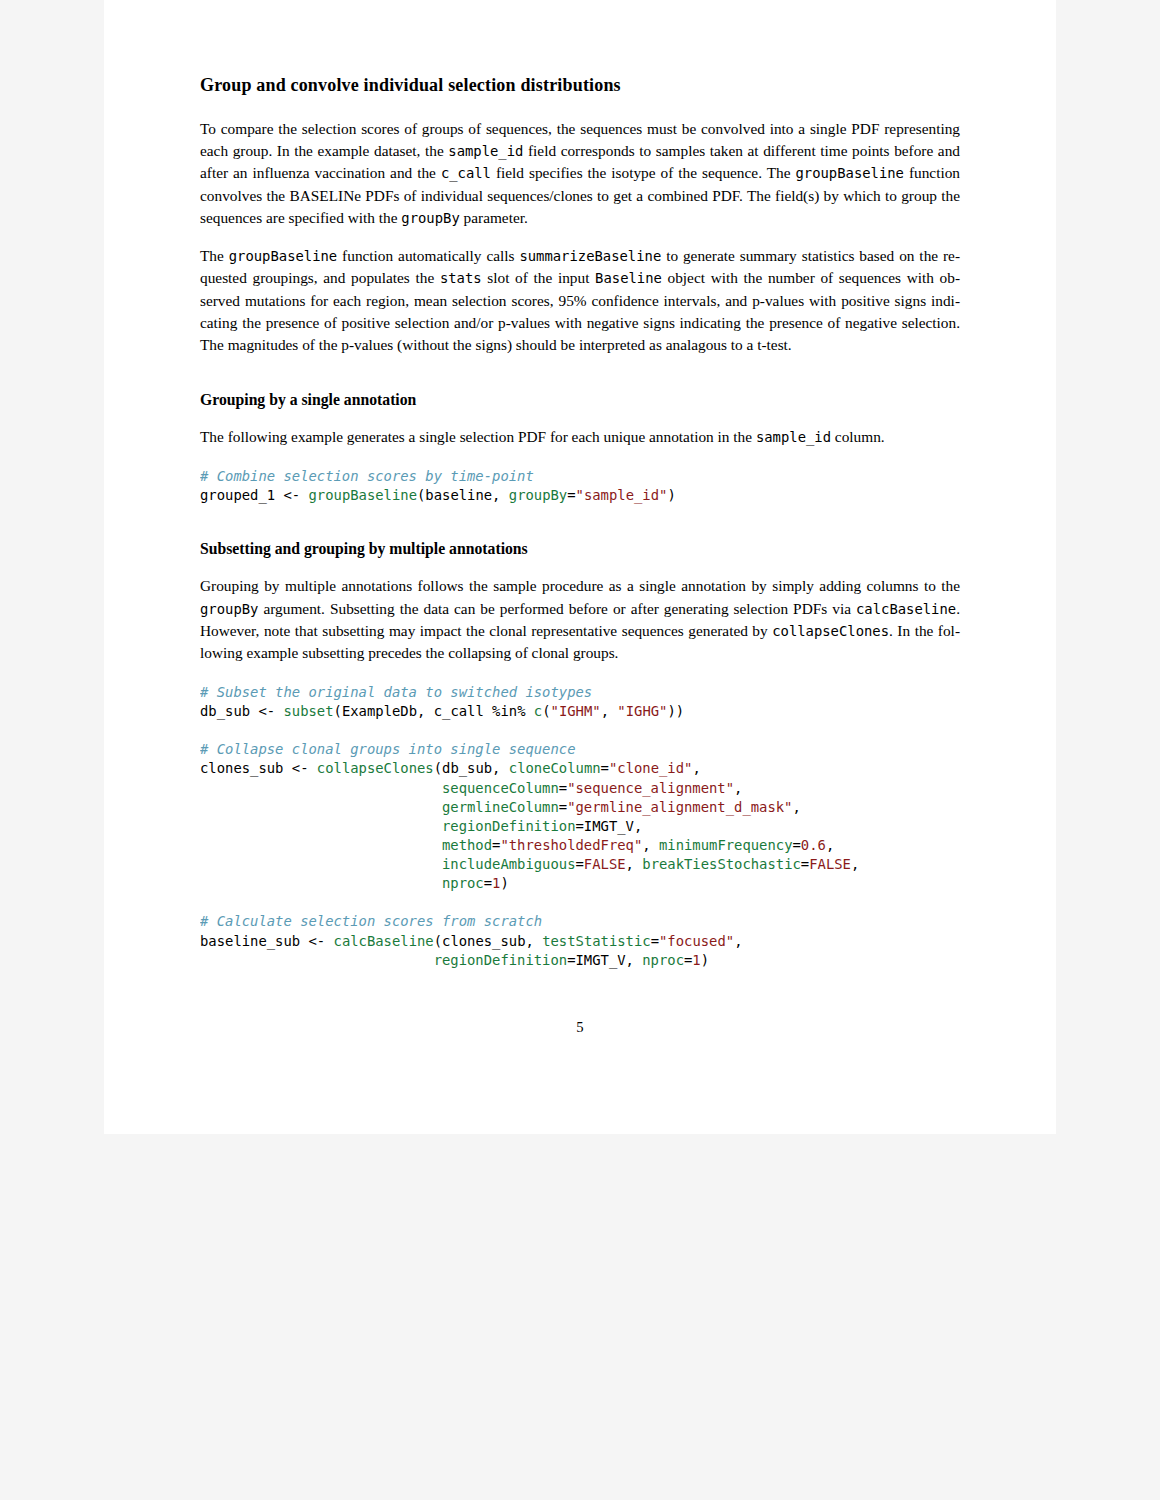Group and convolve individual selection distributions
To compare the selection scores of groups of sequences, the sequences must be convolved into a single PDF representing each group. In the example dataset, the sample_id field corresponds to samples taken at different time points before and after an influenza vaccination and the c_call field specifies the isotype of the sequence. The groupBaseline function convolves the BASELINe PDFs of individual sequences/clones to get a combined PDF. The field(s) by which to group the sequences are specified with the groupBy parameter.
The groupBaseline function automatically calls summarizeBaseline to generate summary statistics based on the requested groupings, and populates the stats slot of the input Baseline object with the number of sequences with observed mutations for each region, mean selection scores, 95% confidence intervals, and p-values with positive signs indicating the presence of positive selection and/or p-values with negative signs indicating the presence of negative selection. The magnitudes of the p-values (without the signs) should be interpreted as analagous to a t-test.
Grouping by a single annotation
The following example generates a single selection PDF for each unique annotation in the sample_id column.
# Combine selection scores by time-point
grouped_1 <- groupBaseline(baseline, groupBy="sample_id")
Subsetting and grouping by multiple annotations
Grouping by multiple annotations follows the sample procedure as a single annotation by simply adding columns to the groupBy argument. Subsetting the data can be performed before or after generating selection PDFs via calcBaseline. However, note that subsetting may impact the clonal representative sequences generated by collapseClones. In the following example subsetting precedes the collapsing of clonal groups.
# Subset the original data to switched isotypes
db_sub <- subset(ExampleDb, c_call %in% c("IGHM", "IGHG"))

# Collapse clonal groups into single sequence
clones_sub <- collapseClones(db_sub, cloneColumn="clone_id",
                             sequenceColumn="sequence_alignment",
                             germlineColumn="germline_alignment_d_mask",
                             regionDefinition=IMGT_V,
                             method="thresholdedFreq", minimumFrequency=0.6,
                             includeAmbiguous=FALSE, breakTiesStochastic=FALSE,
                             nproc=1)

# Calculate selection scores from scratch
baseline_sub <- calcBaseline(clones_sub, testStatistic="focused",
                            regionDefinition=IMGT_V, nproc=1)
5